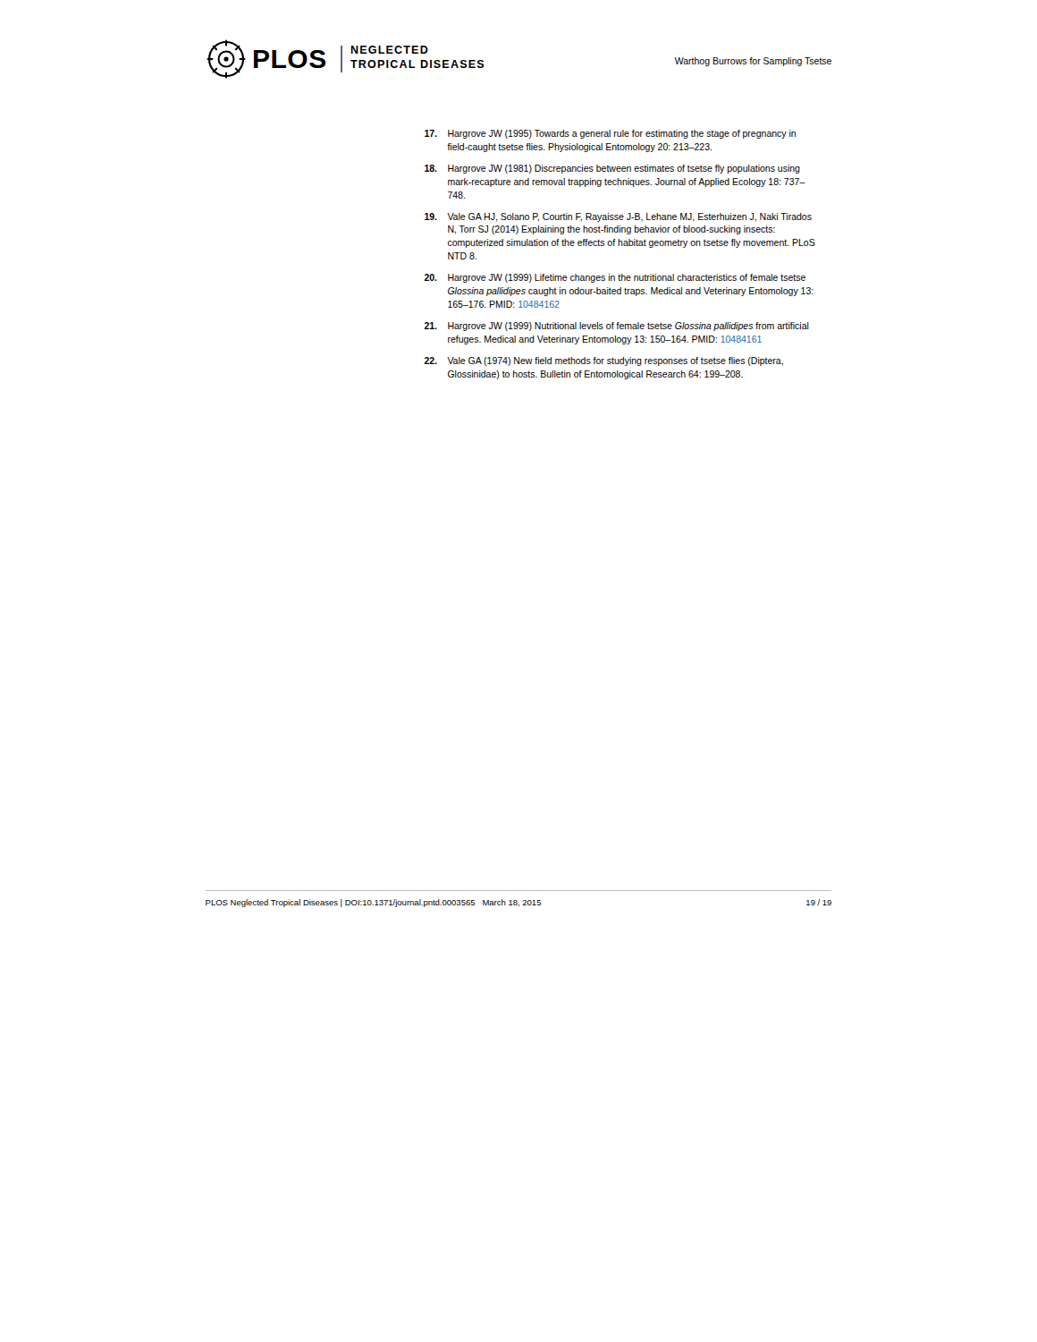PLOS NEGLECTED TROPICAL DISEASES
Warthog Burrows for Sampling Tsetse
17.
Hargrove JW (1995) Towards a general rule for estimating the stage of pregnancy in field-caught tsetse flies. Physiological Entomology 20: 213–223.
18.
Hargrove JW (1981) Discrepancies between estimates of tsetse fly populations using mark-recapture and removal trapping techniques. Journal of Applied Ecology 18: 737–748.
19.
Vale GA HJ, Solano P, Courtin F, Rayaisse J-B, Lehane MJ, Esterhuizen J, Naki Tirados N, Torr SJ (2014) Explaining the host-finding behavior of blood-sucking insects: computerized simulation of the effects of habitat geometry on tsetse fly movement. PLoS NTD 8.
20.
Hargrove JW (1999) Lifetime changes in the nutritional characteristics of female tsetse Glossina pallidipes caught in odour-baited traps. Medical and Veterinary Entomology 13: 165–176. PMID: 10484162
21.
Hargrove JW (1999) Nutritional levels of female tsetse Glossina pallidipes from artificial refuges. Medical and Veterinary Entomology 13: 150–164. PMID: 10484161
22.
Vale GA (1974) New field methods for studying responses of tsetse flies (Diptera, Glossinidae) to hosts. Bulletin of Entomological Research 64: 199–208.
PLOS Neglected Tropical Diseases | DOI:10.1371/journal.pntd.0003565 March 18, 2015
19 / 19